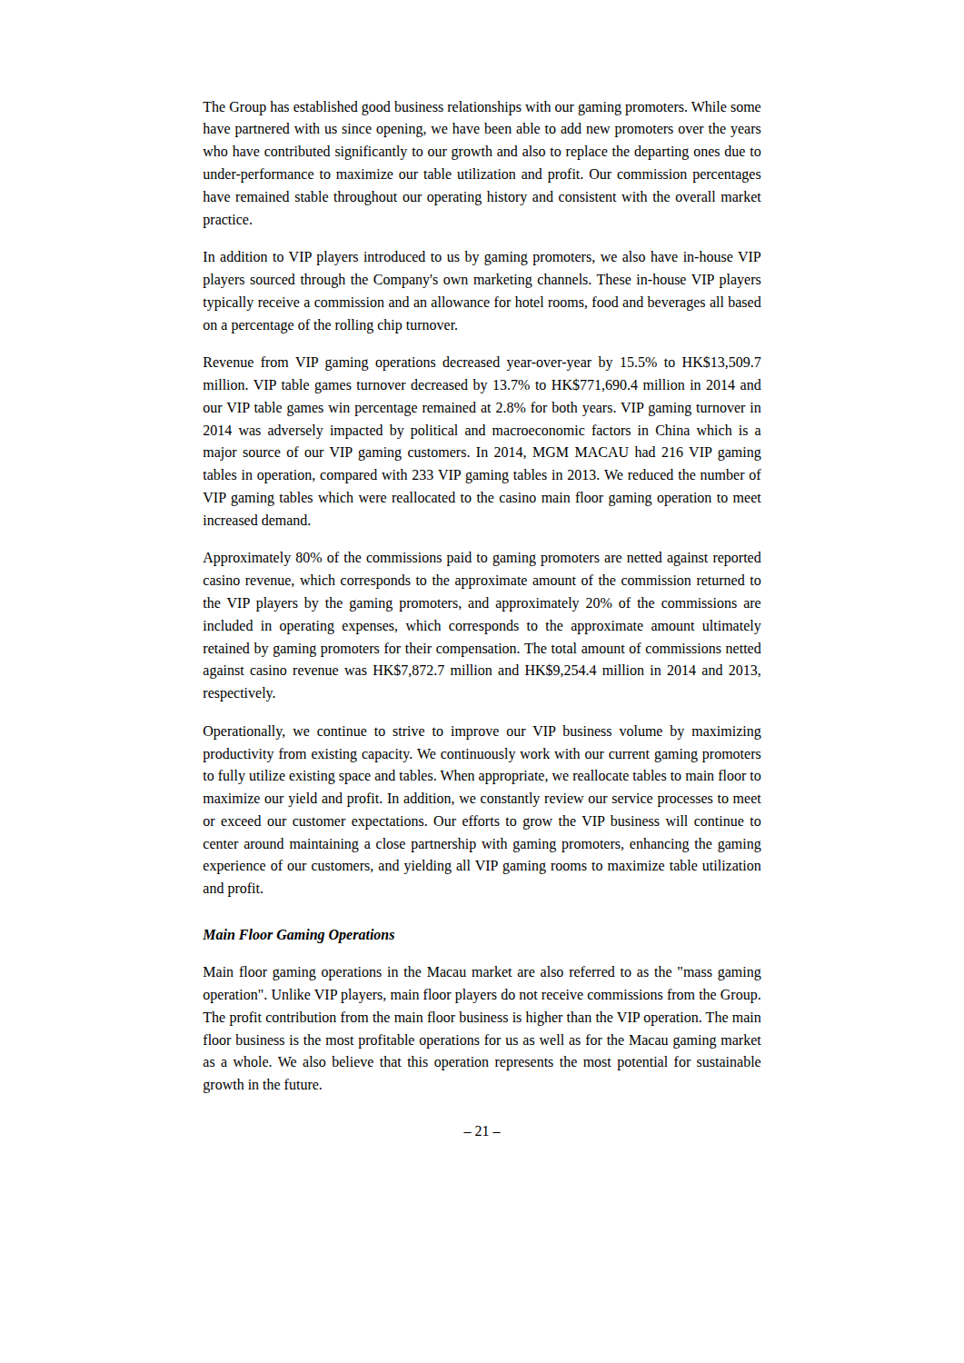The Group has established good business relationships with our gaming promoters. While some have partnered with us since opening, we have been able to add new promoters over the years who have contributed significantly to our growth and also to replace the departing ones due to under-performance to maximize our table utilization and profit. Our commission percentages have remained stable throughout our operating history and consistent with the overall market practice.
In addition to VIP players introduced to us by gaming promoters, we also have in-house VIP players sourced through the Company's own marketing channels. These in-house VIP players typically receive a commission and an allowance for hotel rooms, food and beverages all based on a percentage of the rolling chip turnover.
Revenue from VIP gaming operations decreased year-over-year by 15.5% to HK$13,509.7 million. VIP table games turnover decreased by 13.7% to HK$771,690.4 million in 2014 and our VIP table games win percentage remained at 2.8% for both years. VIP gaming turnover in 2014 was adversely impacted by political and macroeconomic factors in China which is a major source of our VIP gaming customers. In 2014, MGM MACAU had 216 VIP gaming tables in operation, compared with 233 VIP gaming tables in 2013. We reduced the number of VIP gaming tables which were reallocated to the casino main floor gaming operation to meet increased demand.
Approximately 80% of the commissions paid to gaming promoters are netted against reported casino revenue, which corresponds to the approximate amount of the commission returned to the VIP players by the gaming promoters, and approximately 20% of the commissions are included in operating expenses, which corresponds to the approximate amount ultimately retained by gaming promoters for their compensation. The total amount of commissions netted against casino revenue was HK$7,872.7 million and HK$9,254.4 million in 2014 and 2013, respectively.
Operationally, we continue to strive to improve our VIP business volume by maximizing productivity from existing capacity. We continuously work with our current gaming promoters to fully utilize existing space and tables. When appropriate, we reallocate tables to main floor to maximize our yield and profit. In addition, we constantly review our service processes to meet or exceed our customer expectations. Our efforts to grow the VIP business will continue to center around maintaining a close partnership with gaming promoters, enhancing the gaming experience of our customers, and yielding all VIP gaming rooms to maximize table utilization and profit.
Main Floor Gaming Operations
Main floor gaming operations in the Macau market are also referred to as the "mass gaming operation". Unlike VIP players, main floor players do not receive commissions from the Group. The profit contribution from the main floor business is higher than the VIP operation. The main floor business is the most profitable operations for us as well as for the Macau gaming market as a whole. We also believe that this operation represents the most potential for sustainable growth in the future.
– 21 –